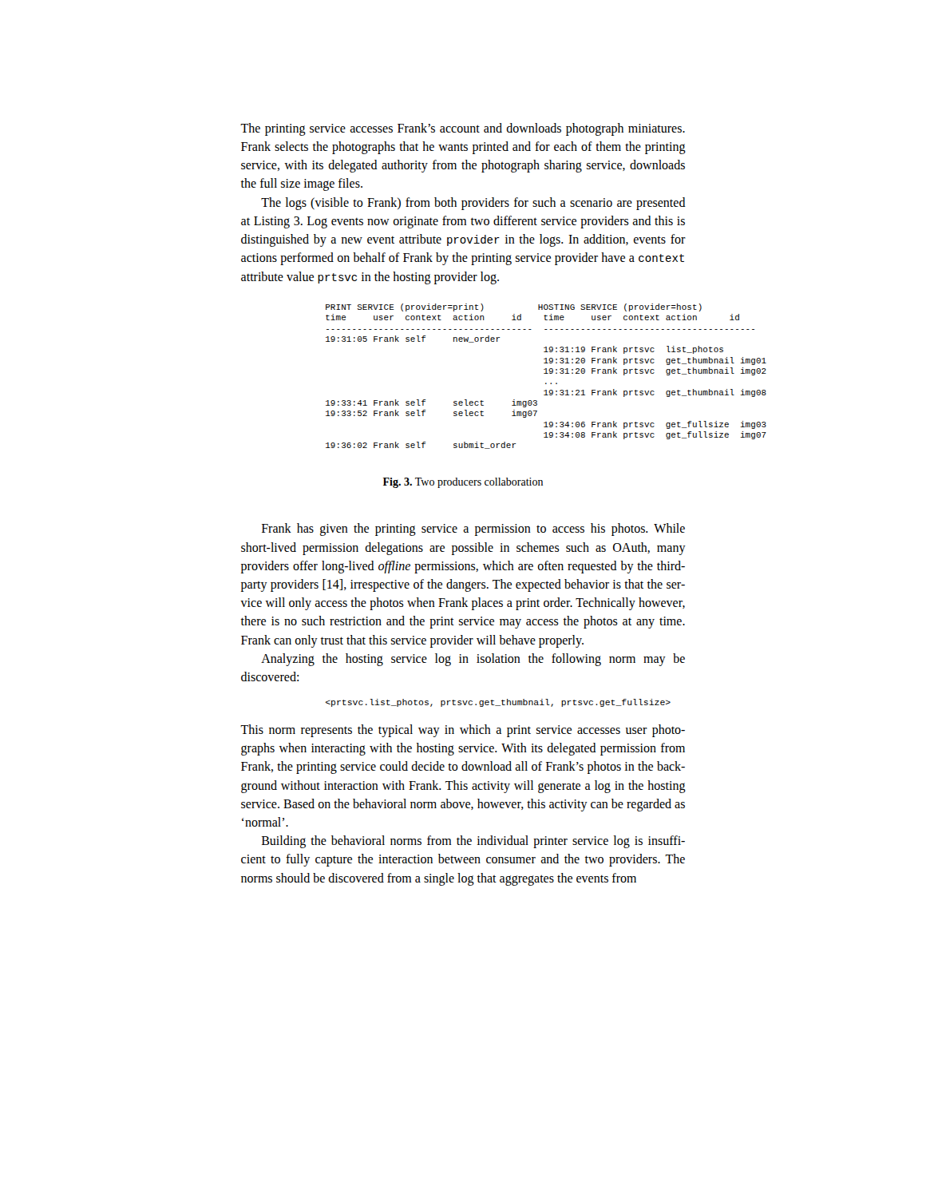The printing service accesses Frank’s account and downloads photograph miniatures. Frank selects the photographs that he wants printed and for each of them the printing service, with its delegated authority from the photograph sharing service, downloads the full size image files.
The logs (visible to Frank) from both providers for such a scenario are presented at Listing 3. Log events now originate from two different service providers and this is distinguished by a new event attribute provider in the logs. In addition, events for actions performed on behalf of Frank by the printing service provider have a context attribute value prtsvc in the hosting provider log.
PRINT SERVICE (provider=print) HOSTING SERVICE (provider=host) time user context action id time user context action id --------------------------------------- ---------------------------------------- 19:31:05 Frank self new_order 19:31:19 Frank prtsvc list_photos 19:31:20 Frank prtsvc get_thumbnail img01 19:31:20 Frank prtsvc get_thumbnail img02 ... 19:31:21 Frank prtsvc get_thumbnail img08 19:33:41 Frank self select img03 19:33:52 Frank self select img07 19:34:06 Frank prtsvc get_fullsize img03 19:34:08 Frank prtsvc get_fullsize img07 19:36:02 Frank self submit_order
Fig. 3. Two producers collaboration
Frank has given the printing service a permission to access his photos. While short-lived permission delegations are possible in schemes such as OAuth, many providers offer long-lived offline permissions, which are often requested by the third-party providers [14], irrespective of the dangers. The expected behavior is that the service will only access the photos when Frank places a print order. Technically however, there is no such restriction and the print service may access the photos at any time. Frank can only trust that this service provider will behave properly.
Analyzing the hosting service log in isolation the following norm may be discovered:
<prtsvc.list_photos, prtsvc.get_thumbnail, prtsvc.get_fullsize>
This norm represents the typical way in which a print service accesses user photographs when interacting with the hosting service. With its delegated permission from Frank, the printing service could decide to download all of Frank’s photos in the background without interaction with Frank. This activity will generate a log in the hosting service. Based on the behavioral norm above, however, this activity can be regarded as ‘normal’.
Building the behavioral norms from the individual printer service log is insufficient to fully capture the interaction between consumer and the two providers. The norms should be discovered from a single log that aggregates the events from